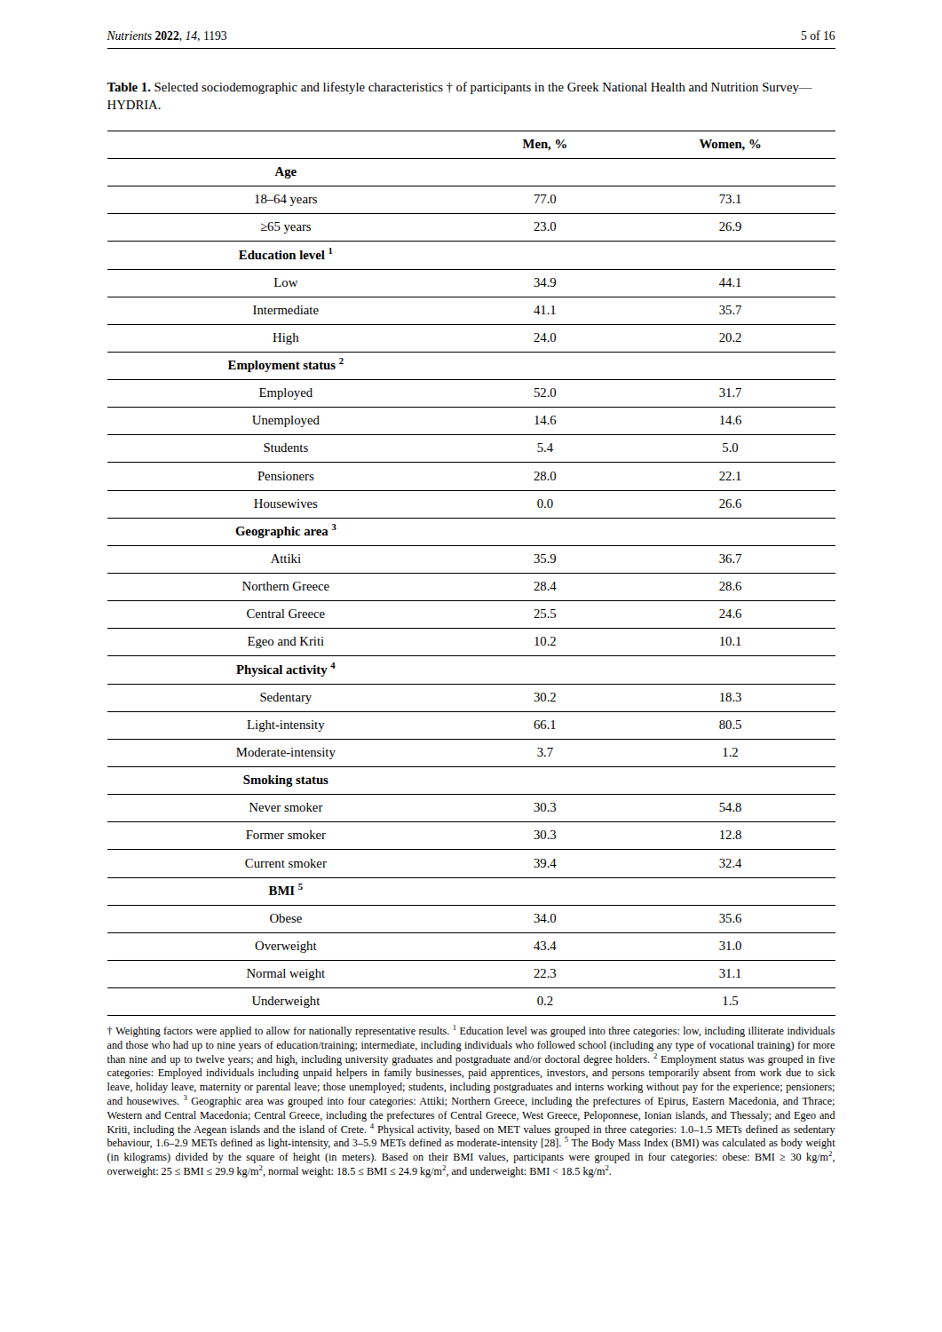Nutrients 2022, 14, 1193 5 of 16
Table 1. Selected sociodemographic and lifestyle characteristics † of participants in the Greek National Health and Nutrition Survey—HYDRIA.
| | Men, % | Women, % |
| --- | --- | --- |
| Age | | |
| 18–64 years | 77.0 | 73.1 |
| ≥65 years | 23.0 | 26.9 |
| Education level 1 | | |
| Low | 34.9 | 44.1 |
| Intermediate | 41.1 | 35.7 |
| High | 24.0 | 20.2 |
| Employment status 2 | | |
| Employed | 52.0 | 31.7 |
| Unemployed | 14.6 | 14.6 |
| Students | 5.4 | 5.0 |
| Pensioners | 28.0 | 22.1 |
| Housewives | 0.0 | 26.6 |
| Geographic area 3 | | |
| Attiki | 35.9 | 36.7 |
| Northern Greece | 28.4 | 28.6 |
| Central Greece | 25.5 | 24.6 |
| Egeo and Kriti | 10.2 | 10.1 |
| Physical activity 4 | | |
| Sedentary | 30.2 | 18.3 |
| Light-intensity | 66.1 | 80.5 |
| Moderate-intensity | 3.7 | 1.2 |
| Smoking status | | |
| Never smoker | 30.3 | 54.8 |
| Former smoker | 30.3 | 12.8 |
| Current smoker | 39.4 | 32.4 |
| BMI 5 | | |
| Obese | 34.0 | 35.6 |
| Overweight | 43.4 | 31.0 |
| Normal weight | 22.3 | 31.1 |
| Underweight | 0.2 | 1.5 |
† Weighting factors were applied to allow for nationally representative results. 1 Education level was grouped into three categories: low, including illiterate individuals and those who had up to nine years of education/training; intermediate, including individuals who followed school (including any type of vocational training) for more than nine and up to twelve years; and high, including university graduates and postgraduate and/or doctoral degree holders. 2 Employment status was grouped in five categories: Employed individuals including unpaid helpers in family businesses, paid apprentices, investors, and persons temporarily absent from work due to sick leave, holiday leave, maternity or parental leave; those unemployed; students, including postgraduates and interns working without pay for the experience; pensioners; and housewives. 3 Geographic area was grouped into four categories: Attiki; Northern Greece, including the prefectures of Epirus, Eastern Macedonia, and Thrace; Western and Central Macedonia; Central Greece, including the prefectures of Central Greece, West Greece, Peloponnese, Ionian islands, and Thessaly; and Egeo and Kriti, including the Aegean islands and the island of Crete. 4 Physical activity, based on MET values grouped in three categories: 1.0–1.5 METs defined as sedentary behaviour, 1.6–2.9 METs defined as light-intensity, and 3–5.9 METs defined as moderate-intensity [28]. 5 The Body Mass Index (BMI) was calculated as body weight (in kilograms) divided by the square of height (in meters). Based on their BMI values, participants were grouped in four categories: obese: BMI ≥ 30 kg/m2, overweight: 25 ≤ BMI ≤ 29.9 kg/m2, normal weight: 18.5 ≤ BMI ≤ 24.9 kg/m2, and underweight: BMI < 18.5 kg/m2.